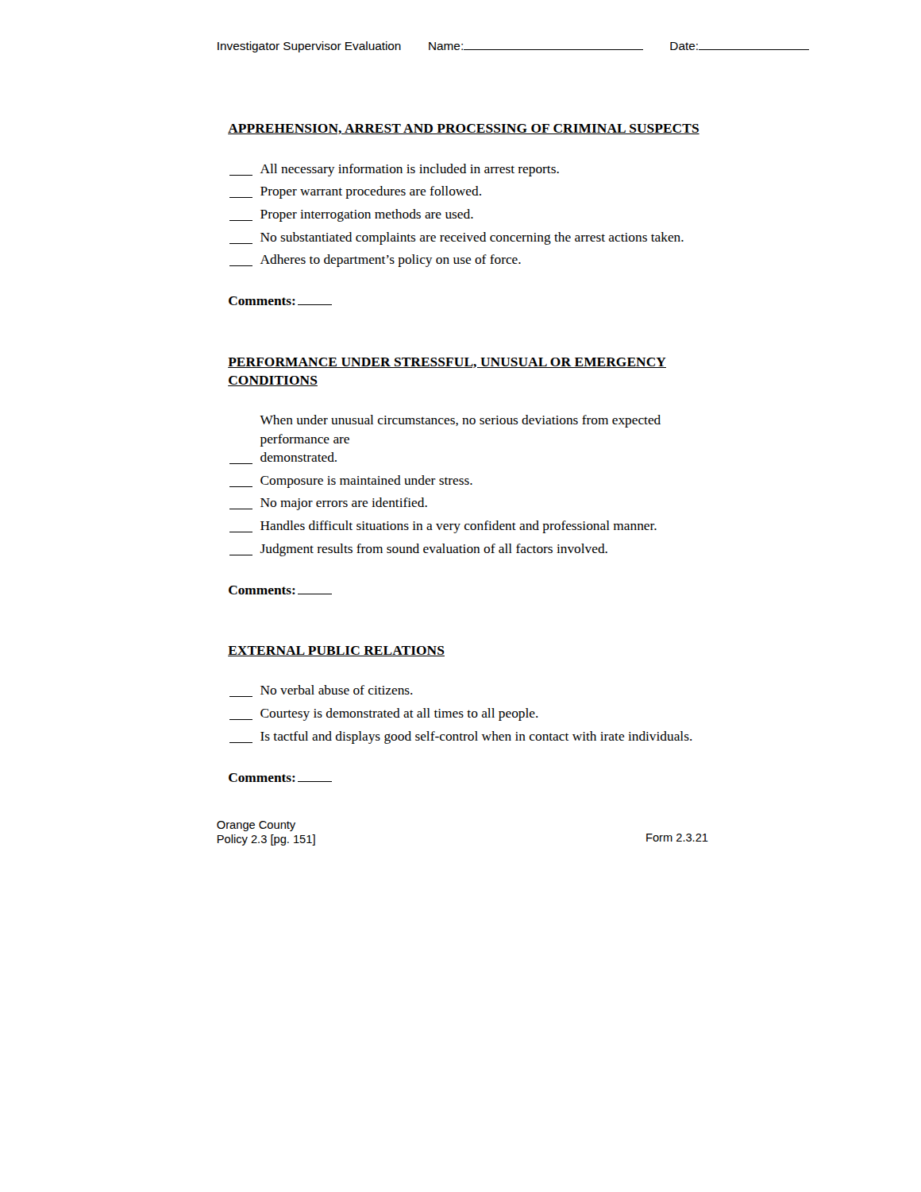Investigator Supervisor Evaluation
Name:
Date:
Apprehension, Arrest and Processing of Criminal Suspects
All necessary information is included in arrest reports.
Proper warrant procedures are followed.
Proper interrogation methods are used.
No substantiated complaints are received concerning the arrest actions taken.
Adheres to department’s policy on use of force.
Comments:
Performance Under Stressful, Unusual or Emergency Conditions
When under unusual circumstances, no serious deviations from expected performance are demonstrated.
Composure is maintained under stress.
No major errors are identified.
Handles difficult situations in a very confident and professional manner.
Judgment results from sound evaluation of all factors involved.
Comments:
External Public Relations
No verbal abuse of citizens.
Courtesy is demonstrated at all times to all people.
Is tactful and displays good self-control when in contact with irate individuals.
Comments:
Orange County
Policy 2.3 [pg. 151]
Form 2.3.21